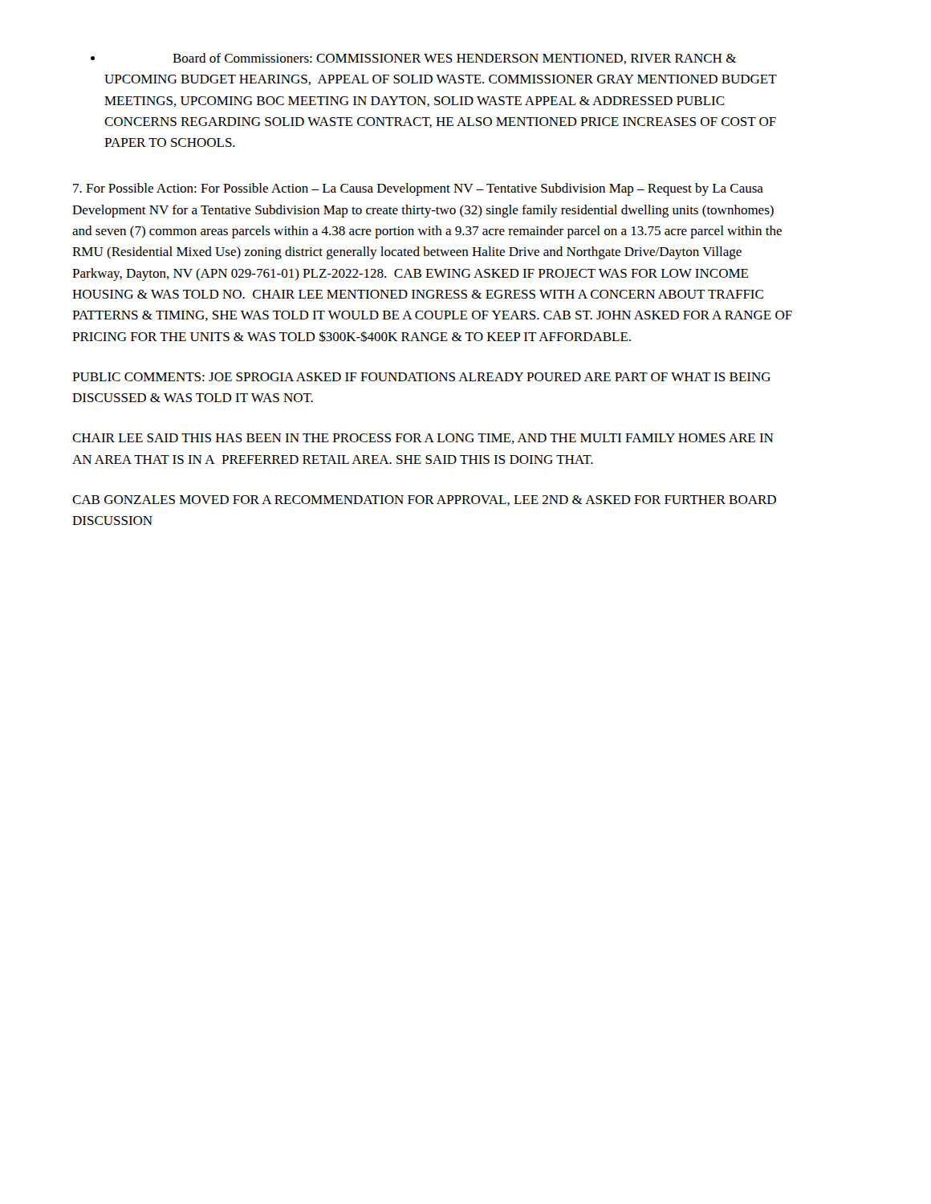Board of Commissioners: COMMISSIONER WES HENDERSON MENTIONED, RIVER RANCH & UPCOMING BUDGET HEARINGS, APPEAL OF SOLID WASTE. COMMISSIONER GRAY MENTIONED BUDGET MEETINGS, UPCOMING BOC MEETING IN DAYTON, SOLID WASTE APPEAL & ADDRESSED PUBLIC CONCERNS REGARDING SOLID WASTE CONTRACT, HE ALSO MENTIONED PRICE INCREASES OF COST OF PAPER TO SCHOOLS.
7. For Possible Action: For Possible Action – La Causa Development NV – Tentative Subdivision Map – Request by La Causa Development NV for a Tentative Subdivision Map to create thirty-two (32) single family residential dwelling units (townhomes) and seven (7) common areas parcels within a 4.38 acre portion with a 9.37 acre remainder parcel on a 13.75 acre parcel within the RMU (Residential Mixed Use) zoning district generally located between Halite Drive and Northgate Drive/Dayton Village Parkway, Dayton, NV (APN 029-761-01) PLZ-2022-128. CAB EWING ASKED IF PROJECT WAS FOR LOW INCOME HOUSING & WAS TOLD NO. CHAIR LEE MENTIONED INGRESS & EGRESS WITH A CONCERN ABOUT TRAFFIC PATTERNS & TIMING, SHE WAS TOLD IT WOULD BE A COUPLE OF YEARS. CAB ST. JOHN ASKED FOR A RANGE OF PRICING FOR THE UNITS & WAS TOLD $300K-$400K RANGE & TO KEEP IT AFFORDABLE.
PUBLIC COMMENTS: JOE SPROGIA ASKED IF FOUNDATIONS ALREADY POURED ARE PART OF WHAT IS BEING DISCUSSED & WAS TOLD IT WAS NOT.
CHAIR LEE SAID THIS HAS BEEN IN THE PROCESS FOR A LONG TIME, AND THE MULTI FAMILY HOMES ARE IN AN AREA THAT IS IN A PREFERRED RETAIL AREA. SHE SAID THIS IS DOING THAT.
CAB GONZALES MOVED FOR A RECOMMENDATION FOR APPROVAL, LEE 2ND & ASKED FOR FURTHER BOARD DISCUSSION